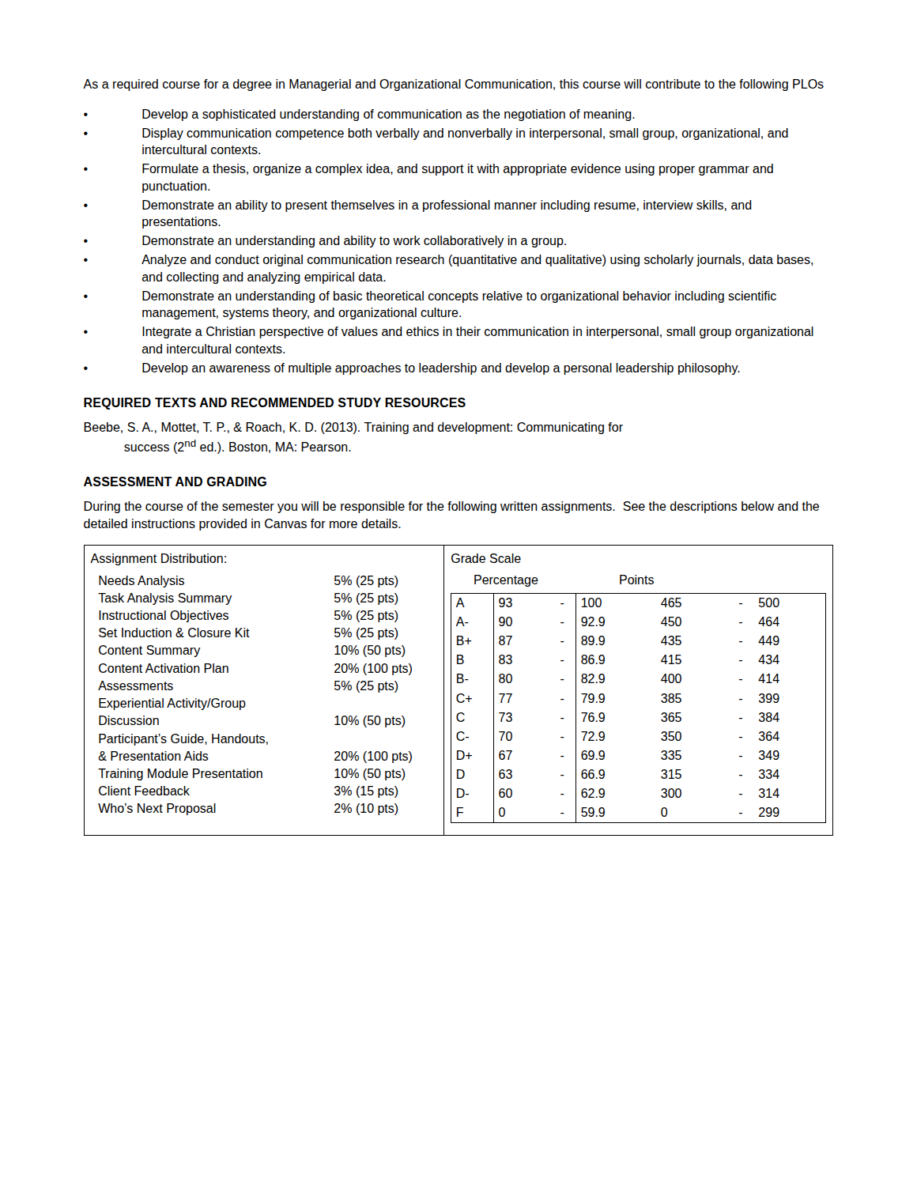As a required course for a degree in Managerial and Organizational Communication, this course will contribute to the following PLOs
Develop a sophisticated understanding of communication as the negotiation of meaning.
Display communication competence both verbally and nonverbally in interpersonal, small group, organizational, and intercultural contexts.
Formulate a thesis, organize a complex idea, and support it with appropriate evidence using proper grammar and punctuation.
Demonstrate an ability to present themselves in a professional manner including resume, interview skills, and presentations.
Demonstrate an understanding and ability to work collaboratively in a group.
Analyze and conduct original communication research (quantitative and qualitative) using scholarly journals, data bases, and collecting and analyzing empirical data.
Demonstrate an understanding of basic theoretical concepts relative to organizational behavior including scientific management, systems theory, and organizational culture.
Integrate a Christian perspective of values and ethics in their communication in interpersonal, small group organizational and intercultural contexts.
Develop an awareness of multiple approaches to leadership and develop a personal leadership philosophy.
REQUIRED TEXTS AND RECOMMENDED STUDY RESOURCES
Beebe, S. A., Mottet, T. P., & Roach, K. D. (2013). Training and development: Communicating for success (2nd ed.). Boston, MA: Pearson.
ASSESSMENT AND GRADING
During the course of the semester you will be responsible for the following written assignments. See the descriptions below and the detailed instructions provided in Canvas for more details.
| Assignment Distribution: / Needs Analysis / 5% (25 pts) / / Task Analysis Summary / 5% (25 pts) / / Instructional Objectives / 5% (25 pts) / / Set Induction & Closure Kit / 5% (25 pts) / / Content Summary / 10% (50 pts) / / Content Activation Plan / 20% (100 pts) / / Assessments / 5% (25 pts) / / Experiential Activity/Group / / / Discussion / 10% (50 pts) / / Participant’s Guide, Handouts, / / / & Presentation Aids / 20% (100 pts) / / Training Module Presentation / 10% (50 pts) / / Client Feedback / 3% (15 pts) / / Who’s Next Proposal / 2% (10 pts) / | Grade Scale Percentage Points / A / 93 / - / 100 / 465 / - / 500 / / A- / 90 / - / 92.9 / 450 / - / 464 / / B+ / 87 / - / 89.9 / 435 / - / 449 / / B / 83 / - / 86.9 / 415 / - / 434 / / B- / 80 / - / 82.9 / 400 / - / 414 / / C+ / 77 / - / 79.9 / 385 / - / 399 / / C / 73 / - / 76.9 / 365 / - / 384 / / C- / 70 / - / 72.9 / 350 / - / 364 / / D+ / 67 / - / 69.9 / 335 / - / 349 / / D / 63 / - / 66.9 / 315 / - / 334 / / D- / 60 / - / 62.9 / 300 / - / 314 / / F / 0 / - / 59.9 / 0 / - / 299 / |